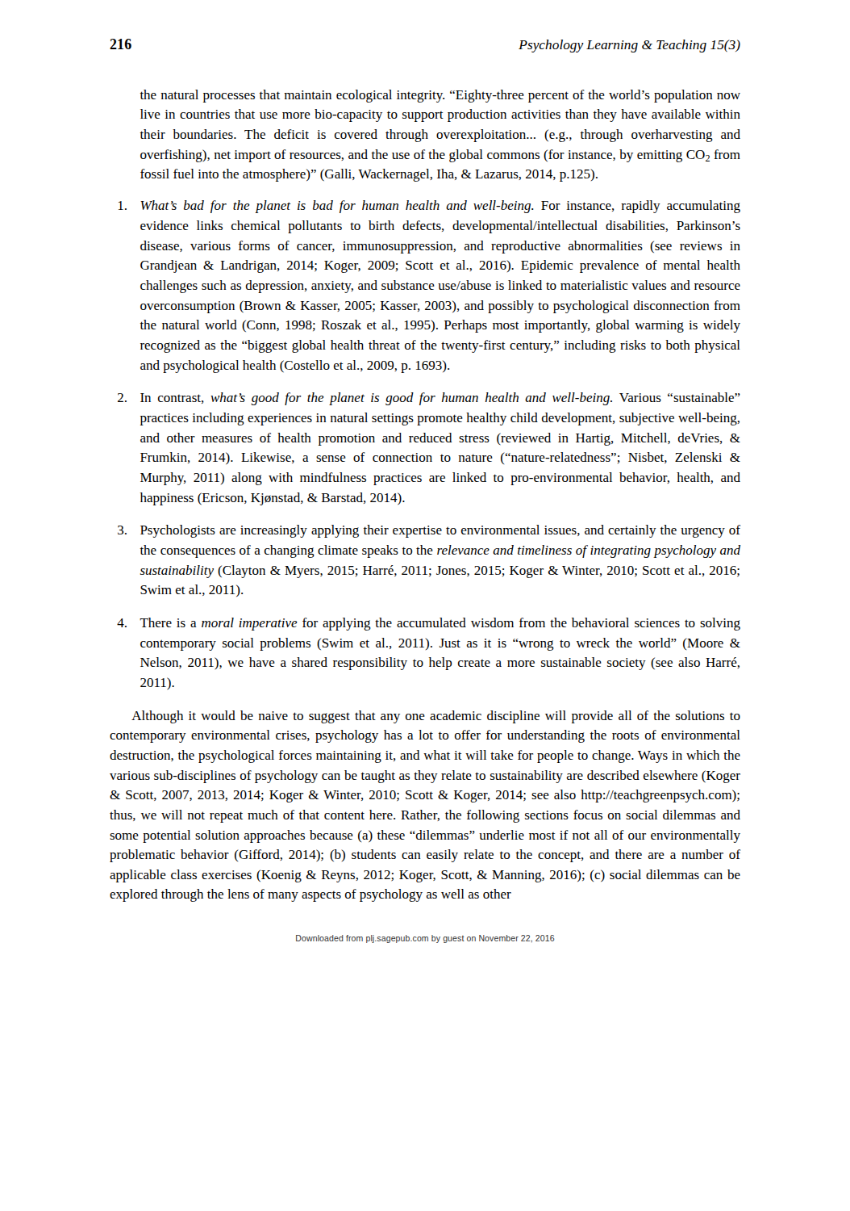216
Psychology Learning & Teaching 15(3)
the natural processes that maintain ecological integrity. “Eighty-three percent of the world’s population now live in countries that use more bio-capacity to support production activities than they have available within their boundaries. The deficit is covered through overexploitation... (e.g., through overharvesting and overfishing), net import of resources, and the use of the global commons (for instance, by emitting CO2 from fossil fuel into the atmosphere)” (Galli, Wackernagel, Iha, & Lazarus, 2014, p.125).
What’s bad for the planet is bad for human health and well-being. For instance, rapidly accumulating evidence links chemical pollutants to birth defects, developmental/intellectual disabilities, Parkinson’s disease, various forms of cancer, immunosuppression, and reproductive abnormalities (see reviews in Grandjean & Landrigan, 2014; Koger, 2009; Scott et al., 2016). Epidemic prevalence of mental health challenges such as depression, anxiety, and substance use/abuse is linked to materialistic values and resource overconsumption (Brown & Kasser, 2005; Kasser, 2003), and possibly to psychological disconnection from the natural world (Conn, 1998; Roszak et al., 1995). Perhaps most importantly, global warming is widely recognized as the “biggest global health threat of the twenty-first century,” including risks to both physical and psychological health (Costello et al., 2009, p. 1693).
In contrast, what’s good for the planet is good for human health and well-being. Various “sustainable” practices including experiences in natural settings promote healthy child development, subjective well-being, and other measures of health promotion and reduced stress (reviewed in Hartig, Mitchell, deVries, & Frumkin, 2014). Likewise, a sense of connection to nature (“nature-relatedness”; Nisbet, Zelenski & Murphy, 2011) along with mindfulness practices are linked to pro-environmental behavior, health, and happiness (Ericson, Kjønstad, & Barstad, 2014).
Psychologists are increasingly applying their expertise to environmental issues, and certainly the urgency of the consequences of a changing climate speaks to the relevance and timeliness of integrating psychology and sustainability (Clayton & Myers, 2015; Harré, 2011; Jones, 2015; Koger & Winter, 2010; Scott et al., 2016; Swim et al., 2011).
There is a moral imperative for applying the accumulated wisdom from the behavioral sciences to solving contemporary social problems (Swim et al., 2011). Just as it is “wrong to wreck the world” (Moore & Nelson, 2011), we have a shared responsibility to help create a more sustainable society (see also Harré, 2011).
Although it would be naive to suggest that any one academic discipline will provide all of the solutions to contemporary environmental crises, psychology has a lot to offer for understanding the roots of environmental destruction, the psychological forces maintaining it, and what it will take for people to change. Ways in which the various sub-disciplines of psychology can be taught as they relate to sustainability are described elsewhere (Koger & Scott, 2007, 2013, 2014; Koger & Winter, 2010; Scott & Koger, 2014; see also http://teachgreenpsych.com); thus, we will not repeat much of that content here. Rather, the following sections focus on social dilemmas and some potential solution approaches because (a) these “dilemmas” underlie most if not all of our environmentally problematic behavior (Gifford, 2014); (b) students can easily relate to the concept, and there are a number of applicable class exercises (Koenig & Reyns, 2012; Koger, Scott, & Manning, 2016); (c) social dilemmas can be explored through the lens of many aspects of psychology as well as other
Downloaded from plj.sagepub.com by guest on November 22, 2016